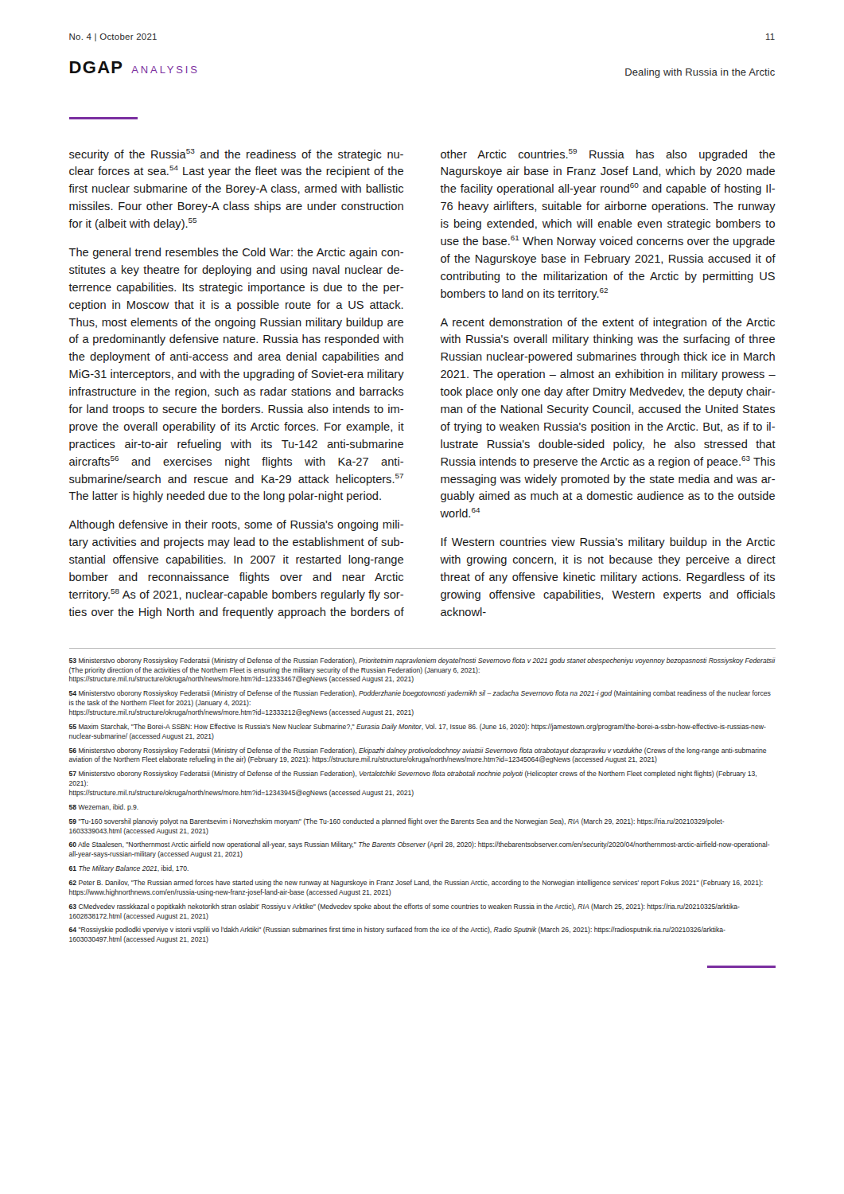No. 4 | October 2021
11
DGAP Analysis
Dealing with Russia in the Arctic
security of the Russia53 and the readiness of the strategic nuclear forces at sea.54 Last year the fleet was the recipient of the first nuclear submarine of the Borey-A class, armed with ballistic missiles. Four other Borey-A class ships are under construction for it (albeit with delay).55
The general trend resembles the Cold War: the Arctic again constitutes a key theatre for deploying and using naval nuclear deterrence capabilities. Its strategic importance is due to the perception in Moscow that it is a possible route for a US attack. Thus, most elements of the ongoing Russian military buildup are of a predominantly defensive nature. Russia has responded with the deployment of anti-access and area denial capabilities and MiG-31 interceptors, and with the upgrading of Soviet-era military infrastructure in the region, such as radar stations and barracks for land troops to secure the borders. Russia also intends to improve the overall operability of its Arctic forces. For example, it practices air-to-air refueling with its Tu-142 anti-submarine aircrafts56 and exercises night flights with Ka-27 anti-submarine/search and rescue and Ka-29 attack helicopters.57 The latter is highly needed due to the long polar-night period.
Although defensive in their roots, some of Russia's ongoing military activities and projects may lead to the establishment of substantial offensive capabilities. In 2007 it restarted long-range bomber and reconnaissance flights over and near Arctic territory.58 As of 2021, nuclear-capable bombers regularly fly sorties over the High North and frequently approach the borders of other Arctic countries.59 Russia has also upgraded the Nagurskoye air base in Franz Josef Land, which by 2020 made the facility operational all-year round60 and capable of hosting Il-76 heavy airlifters, suitable for airborne operations. The runway is being extended, which will enable even strategic bombers to use the base.61 When Norway voiced concerns over the upgrade of the Nagurskoye base in February 2021, Russia accused it of contributing to the militarization of the Arctic by permitting US bombers to land on its territory.62
A recent demonstration of the extent of integration of the Arctic with Russia's overall military thinking was the surfacing of three Russian nuclear-powered submarines through thick ice in March 2021. The operation – almost an exhibition in military prowess – took place only one day after Dmitry Medvedev, the deputy chairman of the National Security Council, accused the United States of trying to weaken Russia's position in the Arctic. But, as if to illustrate Russia's double-sided policy, he also stressed that Russia intends to preserve the Arctic as a region of peace.63 This messaging was widely promoted by the state media and was arguably aimed as much at a domestic audience as to the outside world.64
If Western countries view Russia's military buildup in the Arctic with growing concern, it is not because they perceive a direct threat of any offensive kinetic military actions. Regardless of its growing offensive capabilities, Western experts and officials acknowl-
53 Ministerstvo oborony Rossiyskoy Federatsii (Ministry of Defense of the Russian Federation), Prioritetnim napravleniem deyatel'nosti Severnovo flota v 2021 godu stanet obespecheniyu voyennoy bezopasnosti Rossiyskoy Federatsii (The priority direction of the activities of the Northern Fleet is ensuring the military security of the Russian Federation) (January 6, 2021):
https://structure.mil.ru/structure/okruga/north/news/more.htm?id=12333467@egNews (accessed August 21, 2021)
54 Ministerstvo oborony Rossiyskoy Federatsii (Ministry of Defense of the Russian Federation), Podderzhanie boegotovnosti yadernikh sil – zadacha Severnovo flota na 2021-i god (Maintaining combat readiness of the nuclear forces is the task of the Northern Fleet for 2021) (January 4, 2021):
https://structure.mil.ru/structure/okruga/north/news/more.htm?id=12333212@egNews (accessed August 21, 2021)
55 Maxim Starchak, "The Borei-A SSBN: How Effective Is Russia's New Nuclear Submarine?," Eurasia Daily Monitor, Vol. 17, Issue 86. (June 16, 2020): https://jamestown.org/program/the-borei-a-ssbn-how-effective-is-russias-new-nuclear-submarine/ (accessed August 21, 2021)
56 Ministerstvo oborony Rossiyskoy Federatsii (Ministry of Defense of the Russian Federation), Ekipazhi dalney protivolodochnoy aviatsii Severnovo flota otrabotayut dozapravku v vozdukhe (Crews of the long-range anti-submarine aviation of the Northern Fleet elaborate refueling in the air) (February 19, 2021): https://structure.mil.ru/structure/okruga/north/news/more.htm?id=12345064@egNews (accessed August 21, 2021)
57 Ministerstvo oborony Rossiyskoy Federatsii (Ministry of Defense of the Russian Federation), Vertalotchiki Severnovo flota otrabotali nochnie polyoti (Helicopter crews of the Northern Fleet completed night flights) (February 13, 2021):
https://structure.mil.ru/structure/okruga/north/news/more.htm?id=12343945@egNews (accessed August 21, 2021)
58 Wezeman, ibid. p.9.
59 "Tu-160 sovershil planoviy polyot na Barentsevim i Norvezhskim moryam" (The Tu-160 conducted a planned flight over the Barents Sea and the Norwegian Sea), RIA (March 29, 2021): https://ria.ru/20210329/polet-1603339043.html (accessed August 21, 2021)
60 Atle Staalesen, "Northernmost Arctic airfield now operational all-year, says Russian Military," The Barents Observer (April 28, 2020): https://thebarentsobserver.com/en/security/2020/04/northernmost-arctic-airfield-now-operational-all-year-says-russian-military (accessed August 21, 2021)
61 The Military Balance 2021, ibid, 170.
62 Peter B. Danilov, "The Russian armed forces have started using the new runway at Nagurskoye in Franz Josef Land, the Russian Arctic, according to the Norwegian intelligence services' report Fokus 2021" (February 16, 2021): https://www.highnorthnews.com/en/russia-using-new-franz-josef-land-air-base (accessed August 21, 2021)
63 CMedvedev rasskkazal o popitkakh nekotorikh stran oslabit' Rossiyu v Arktike" (Medvedev spoke about the efforts of some countries to weaken Russia in the Arctic), RIA (March 25, 2021): https://ria.ru/20210325/arktika-1602838172.html (accessed August 21, 2021)
64 "Rossiyskie podlodki vperviye v istorii vsplili vo l'dakh Arktiki" (Russian submarines first time in history surfaced from the ice of the Arctic), Radio Sputnik (March 26, 2021): https://radiosputnik.ria.ru/20210326/arktika-1603030497.html (accessed August 21, 2021)